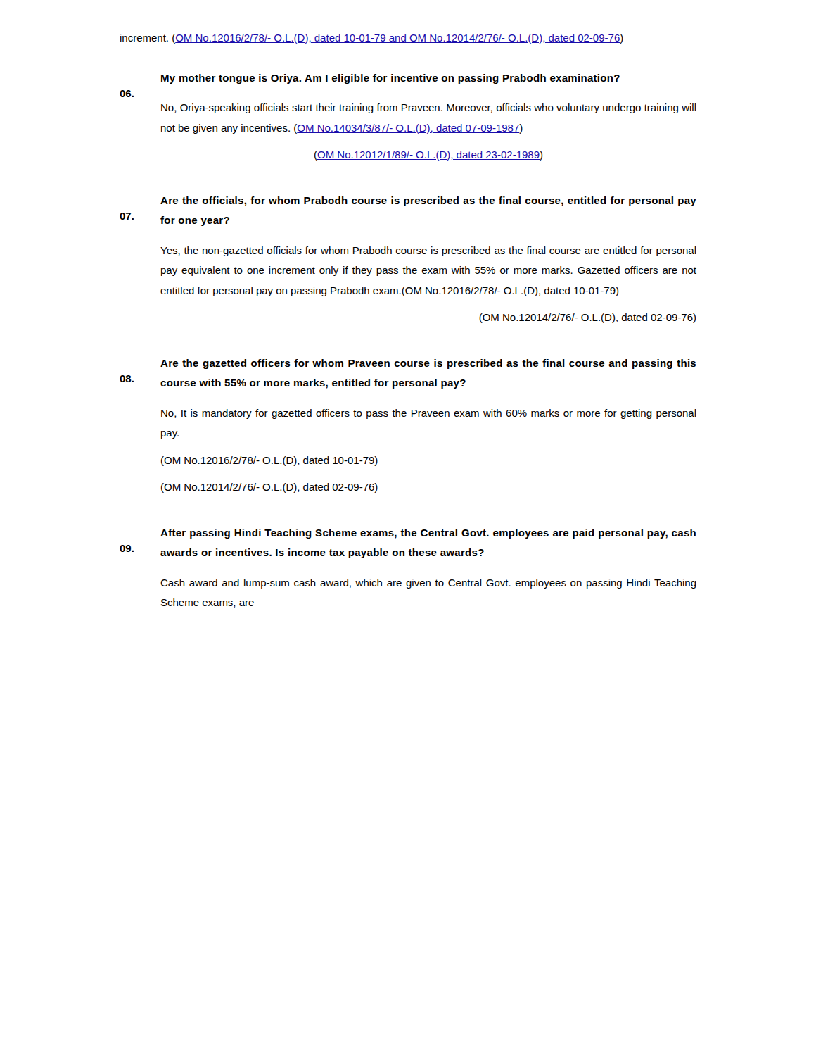increment. (OM No.12016/2/78/- O.L.(D), dated 10-01-79 and OM No.12014/2/76/- O.L.(D), dated 02-09-76)
06.
My mother tongue is Oriya. Am I eligible for incentive on passing Prabodh examination?
No, Oriya-speaking officials start their training from Praveen. Moreover, officials who voluntary undergo training will not be given any incentives. (OM No.14034/3/87/- O.L.(D), dated 07-09-1987)
(OM No.12012/1/89/- O.L.(D), dated 23-02-1989)
07.
Are the officials, for whom Prabodh course is prescribed as the final course, entitled for personal pay for one year?
Yes, the non-gazetted officials for whom Prabodh course is prescribed as the final course are entitled for personal pay equivalent to one increment only if they pass the exam with 55% or more marks. Gazetted officers are not entitled for personal pay on passing Prabodh exam.(OM No.12016/2/78/- O.L.(D), dated 10-01-79)
(OM No.12014/2/76/- O.L.(D), dated 02-09-76)
08.
Are the gazetted officers for whom Praveen course is prescribed as the final course and passing this course with 55% or more marks, entitled for personal pay?
No, It is mandatory for gazetted officers to pass the Praveen exam with 60% marks or more for getting personal pay.
(OM No.12016/2/78/- O.L.(D), dated 10-01-79)
(OM No.12014/2/76/- O.L.(D), dated 02-09-76)
09.
After passing Hindi Teaching Scheme exams, the Central Govt. employees are paid personal pay, cash awards or incentives. Is income tax payable on these awards?
Cash award and lump-sum cash award, which are given to Central Govt. employees on passing Hindi Teaching Scheme exams, are